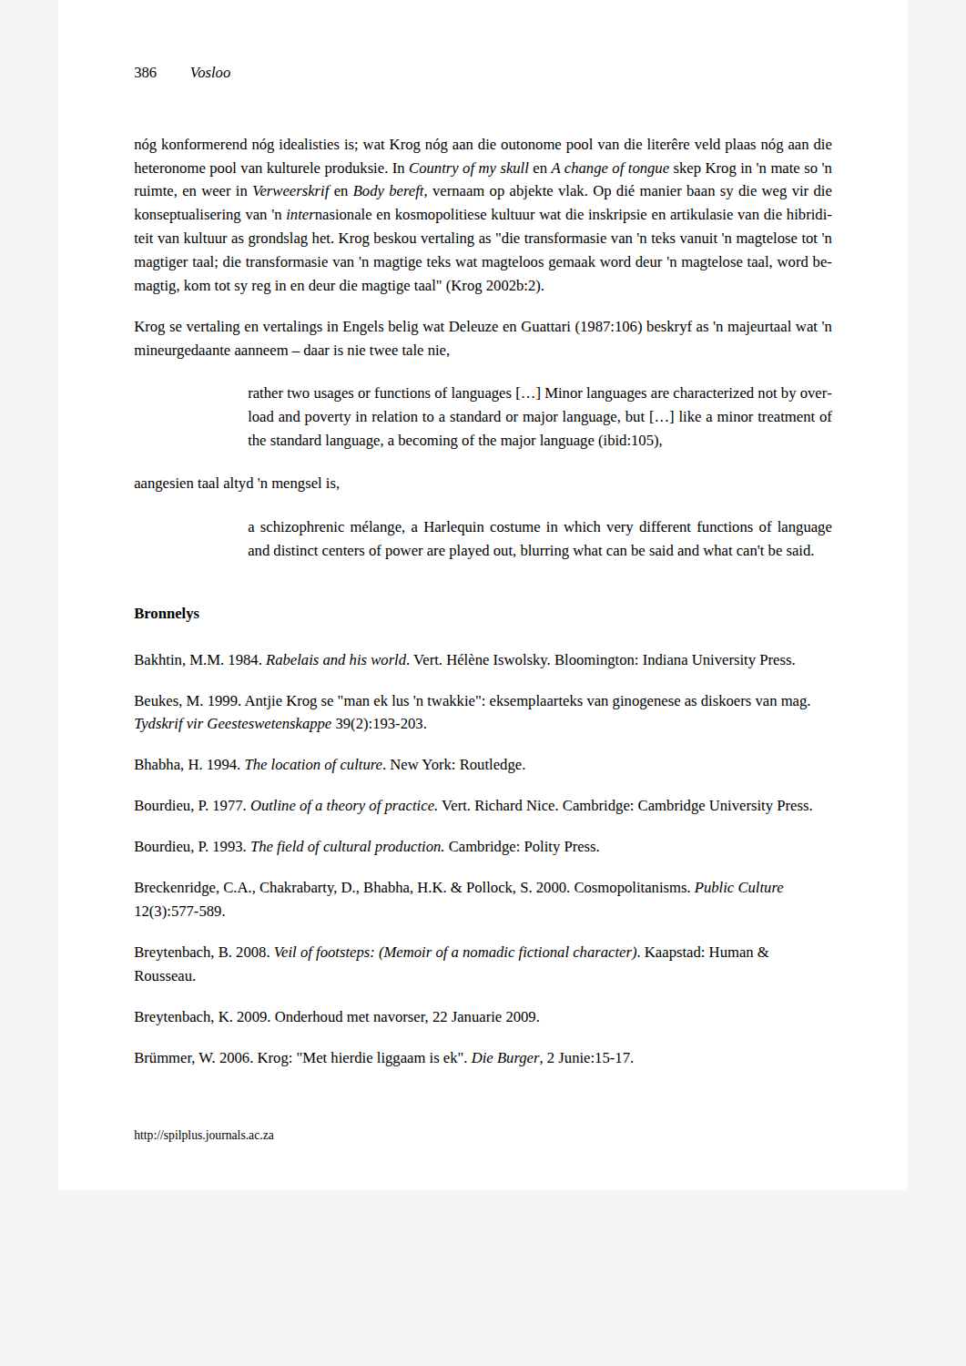386 Vosloo
nóg konformerend nóg idealisties is; wat Krog nóg aan die outonome pool van die literêre veld plaas nóg aan die heteronome pool van kulturele produksie. In Country of my skull en A change of tongue skep Krog in 'n mate so 'n ruimte, en weer in Verweerskrif en Body bereft, vernaam op abjekte vlak. Op dié manier baan sy die weg vir die konseptualisering van 'n internasionale en kosmopolitiese kultuur wat die inskripsie en artikulasie van die hibriditeit van kultuur as grondslag het. Krog beskou vertaling as "die transformasie van 'n teks vanuit 'n magtelose tot 'n magtiger taal; die transformasie van 'n magtige teks wat magteloos gemaak word deur 'n magtelose taal, word bemagtig, kom tot sy reg in en deur die magtige taal" (Krog 2002b:2).
Krog se vertaling en vertalings in Engels belig wat Deleuze en Guattari (1987:106) beskryf as 'n majeurtaal wat 'n mineurgedaante aanneem – daar is nie twee tale nie,
rather two usages or functions of languages […] Minor languages are characterized not by overload and poverty in relation to a standard or major language, but […] like a minor treatment of the standard language, a becoming of the major language (ibid:105),
aangesien taal altyd 'n mengsel is,
a schizophrenic mélange, a Harlequin costume in which very different functions of language and distinct centers of power are played out, blurring what can be said and what can't be said.
Bronnelys
Bakhtin, M.M. 1984. Rabelais and his world. Vert. Hélène Iswolsky. Bloomington: Indiana University Press.
Beukes, M. 1999. Antjie Krog se "man ek lus 'n twakkie": eksemplaarteks van ginogenese as diskoers van mag. Tydskrif vir Geesteswetenskappe 39(2):193-203.
Bhabha, H. 1994. The location of culture. New York: Routledge.
Bourdieu, P. 1977. Outline of a theory of practice. Vert. Richard Nice. Cambridge: Cambridge University Press.
Bourdieu, P. 1993. The field of cultural production. Cambridge: Polity Press.
Breckenridge, C.A., Chakrabarty, D., Bhabha, H.K. & Pollock, S. 2000. Cosmopolitanisms. Public Culture 12(3):577-589.
Breytenbach, B. 2008. Veil of footsteps: (Memoir of a nomadic fictional character). Kaapstad: Human & Rousseau.
Breytenbach, K. 2009. Onderhoud met navorser, 22 Januarie 2009.
Brümmer, W. 2006. Krog: "Met hierdie liggaam is ek". Die Burger, 2 Junie:15-17.
http://spilplus.journals.ac.za